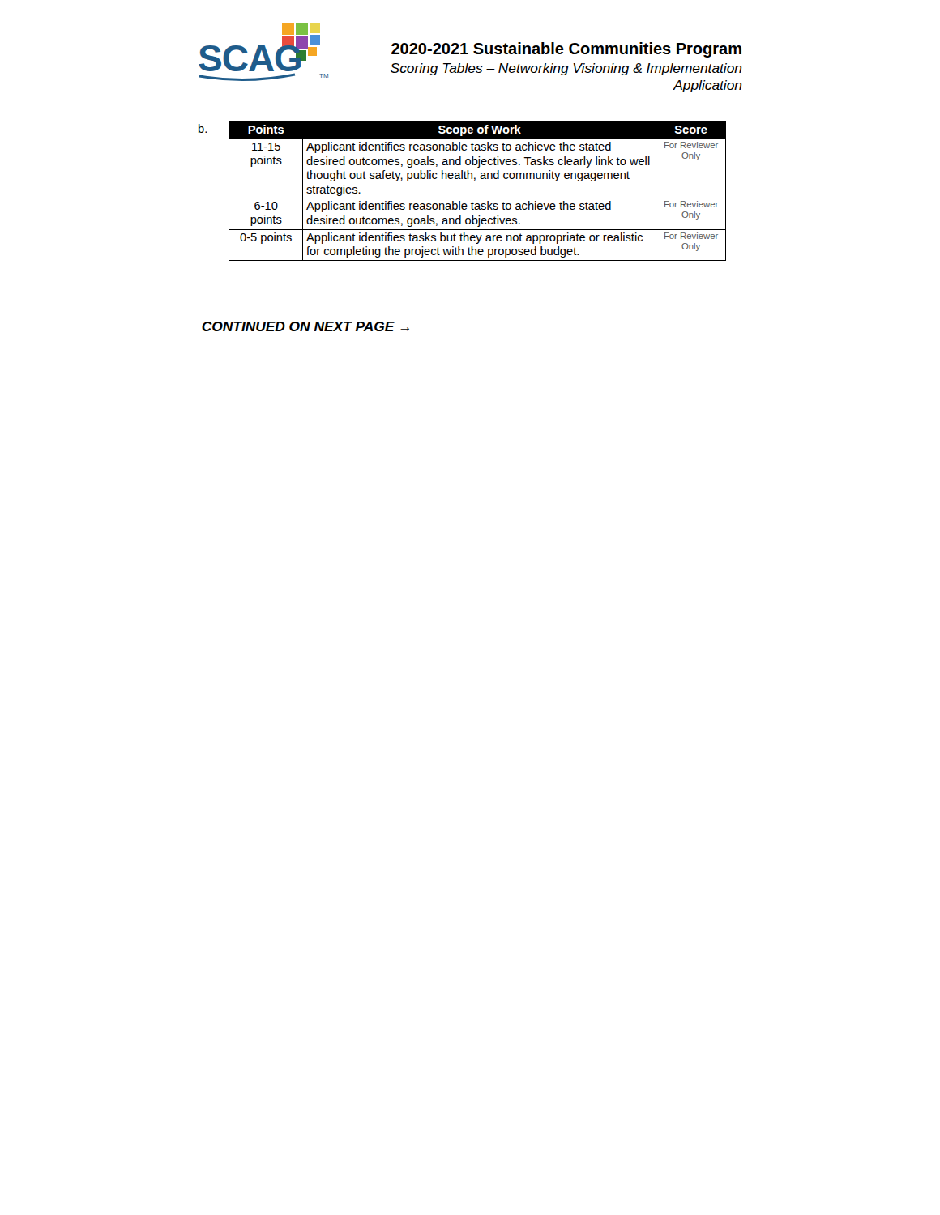SCAG TM
2020-2021 Sustainable Communities Program
Scoring Tables – Networking Visioning & Implementation Application
b.
| Points | Scope of Work | Score |
| --- | --- | --- |
| 11-15 points | Applicant identifies reasonable tasks to achieve the stated desired outcomes, goals, and objectives. Tasks clearly link to well thought out safety, public health, and community engagement strategies. | For Reviewer Only |
| 6-10 points | Applicant identifies reasonable tasks to achieve the stated desired outcomes, goals, and objectives. | For Reviewer Only |
| 0-5 points | Applicant identifies tasks but they are not appropriate or realistic for completing the project with the proposed budget. | For Reviewer Only |
CONTINUED ON NEXT PAGE →